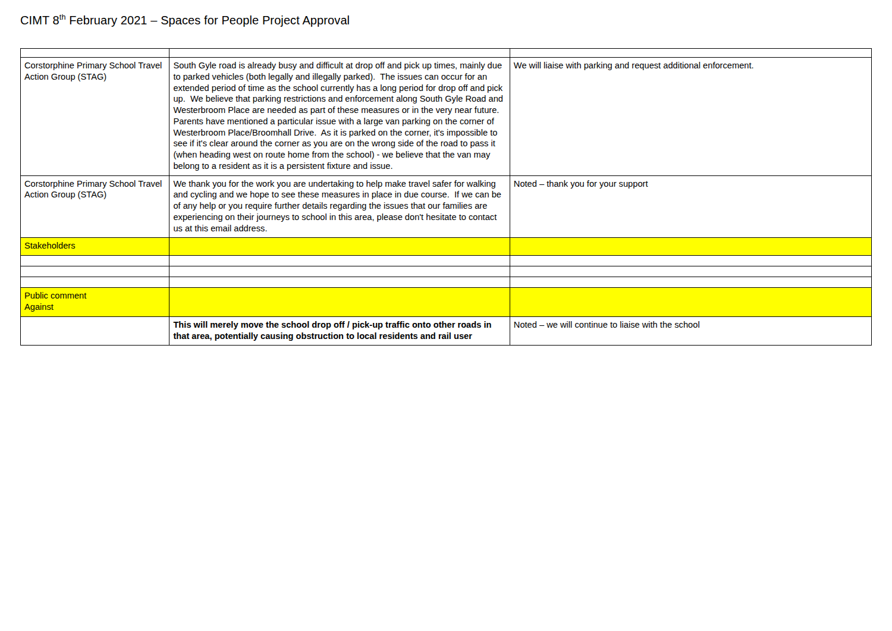CIMT 8th February 2021 – Spaces for People Project Approval
| Corstorphine Primary School Travel Action Group (STAG) | South Gyle road is already busy and difficult at drop off and pick up times, mainly due to parked vehicles (both legally and illegally parked). The issues can occur for an extended period of time as the school currently has a long period for drop off and pick up. We believe that parking restrictions and enforcement along South Gyle Road and Westerbroom Place are needed as part of these measures or in the very near future. Parents have mentioned a particular issue with a large van parking on the corner of Westerbroom Place/Broomhall Drive. As it is parked on the corner, it's impossible to see if it's clear around the corner as you are on the wrong side of the road to pass it (when heading west on route home from the school) - we believe that the van may belong to a resident as it is a persistent fixture and issue. | We will liaise with parking and request additional enforcement. |
| Corstorphine Primary School Travel Action Group (STAG) | We thank you for the work you are undertaking to help make travel safer for walking and cycling and we hope to see these measures in place in due course. If we can be of any help or you require further details regarding the issues that our families are experiencing on their journeys to school in this area, please don't hesitate to contact us at this email address. | Noted – thank you for your support |
| Stakeholders | | |
| Public comment Against | | |
| | This will merely move the school drop off / pick-up traffic onto other roads in that area, potentially causing obstruction to local residents and rail user | Noted – we will continue to liaise with the school |